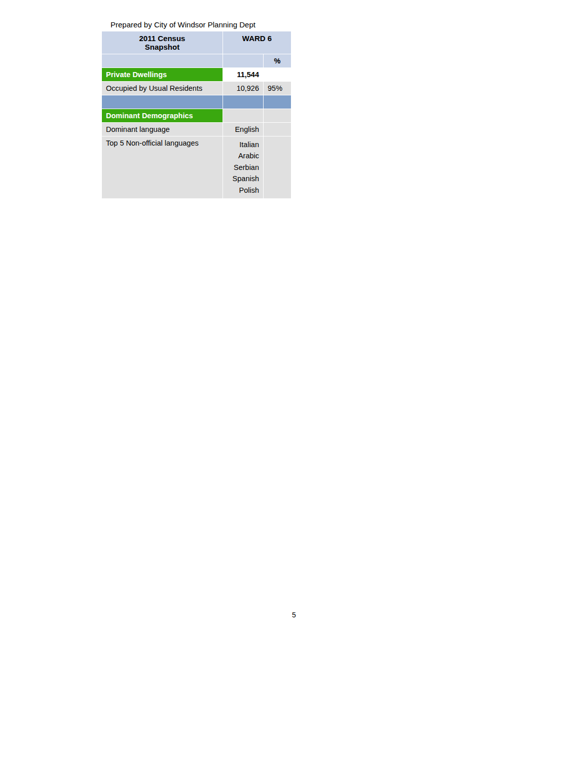Prepared by City of Windsor Planning Dept
| 2011 Census Snapshot | WARD 6 |
| | | % |
| Private Dwellings | 11,544 | |
| Occupied by Usual Residents | 10,926 | 95% |
| Dominant Demographics | | |
| Dominant language | English | |
| Top 5 Non-official languages | Italian Arabic Serbian Spanish Polish | |
5